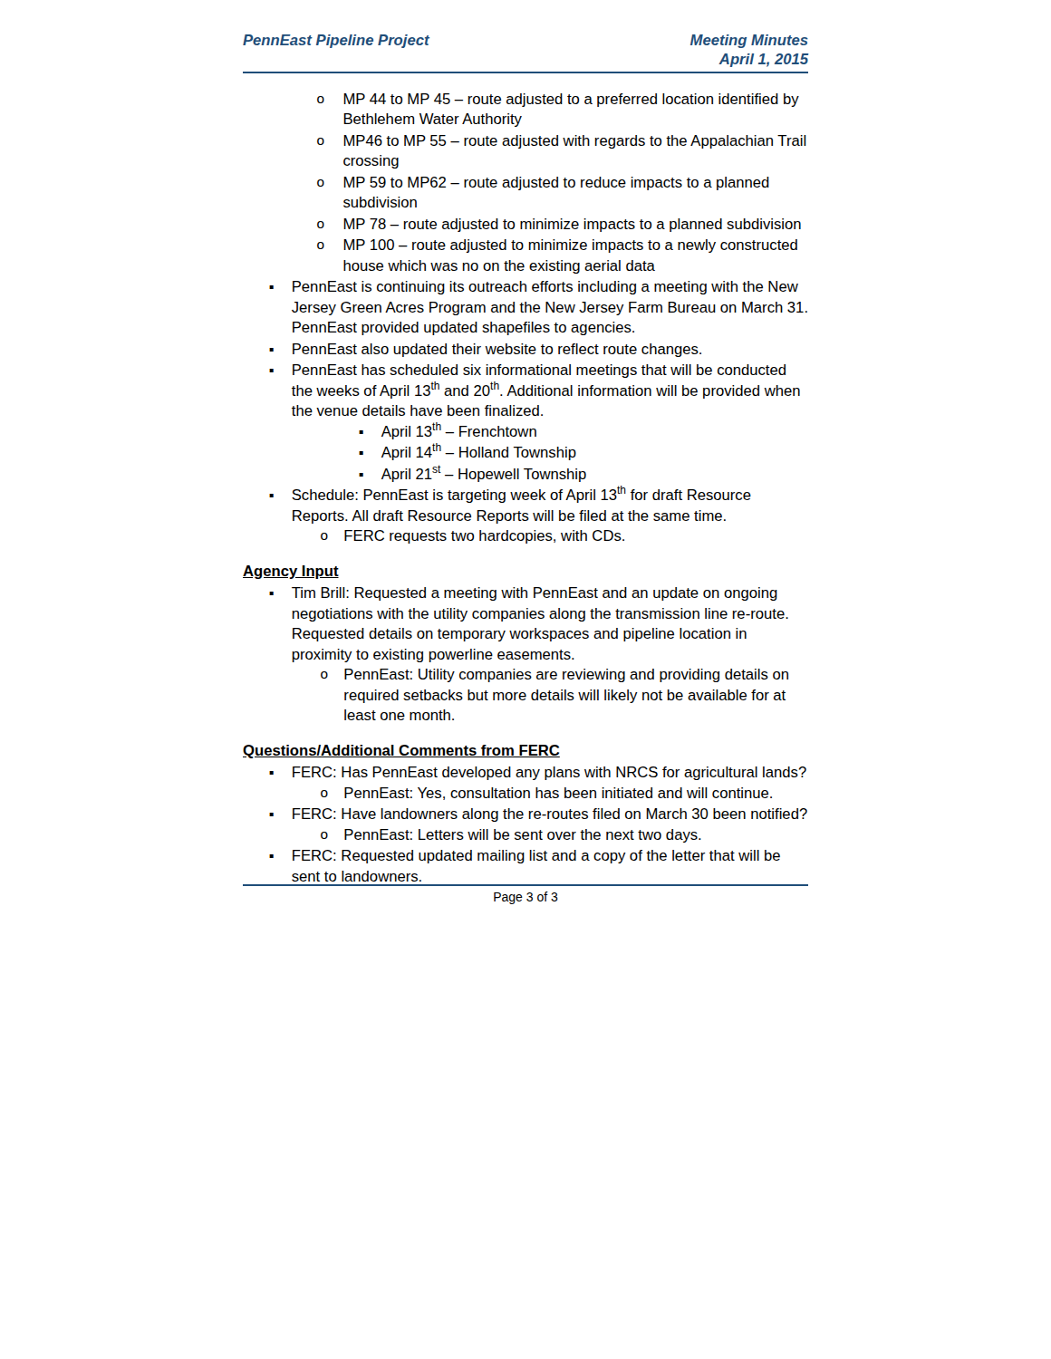PennEast Pipeline Project
Meeting Minutes
April 1, 2015
MP 44 to MP 45 – route adjusted to a preferred location identified by Bethlehem Water Authority
MP46 to MP 55 – route adjusted with regards to the Appalachian Trail crossing
MP 59 to MP62 – route adjusted to reduce impacts to a planned subdivision
MP 78 – route adjusted to minimize impacts to a planned subdivision
MP 100 – route adjusted to minimize impacts to a newly constructed house which was no on the existing aerial data
PennEast is continuing its outreach efforts including a meeting with the New Jersey Green Acres Program and the New Jersey Farm Bureau on March 31. PennEast provided updated shapefiles to agencies.
PennEast also updated their website to reflect route changes.
PennEast has scheduled six informational meetings that will be conducted the weeks of April 13th and 20th. Additional information will be provided when the venue details have been finalized.
April 13th – Frenchtown
April 14th – Holland Township
April 21st – Hopewell Township
Schedule: PennEast is targeting week of April 13th for draft Resource Reports. All draft Resource Reports will be filed at the same time.
FERC requests two hardcopies, with CDs.
Agency Input
Tim Brill: Requested a meeting with PennEast and an update on ongoing negotiations with the utility companies along the transmission line re-route. Requested details on temporary workspaces and pipeline location in proximity to existing powerline easements.
PennEast: Utility companies are reviewing and providing details on required setbacks but more details will likely not be available for at least one month.
Questions/Additional Comments from FERC
FERC: Has PennEast developed any plans with NRCS for agricultural lands?
PennEast: Yes, consultation has been initiated and will continue.
FERC: Have landowners along the re-routes filed on March 30 been notified?
PennEast: Letters will be sent over the next two days.
FERC: Requested updated mailing list and a copy of the letter that will be sent to landowners.
Page 3 of 3